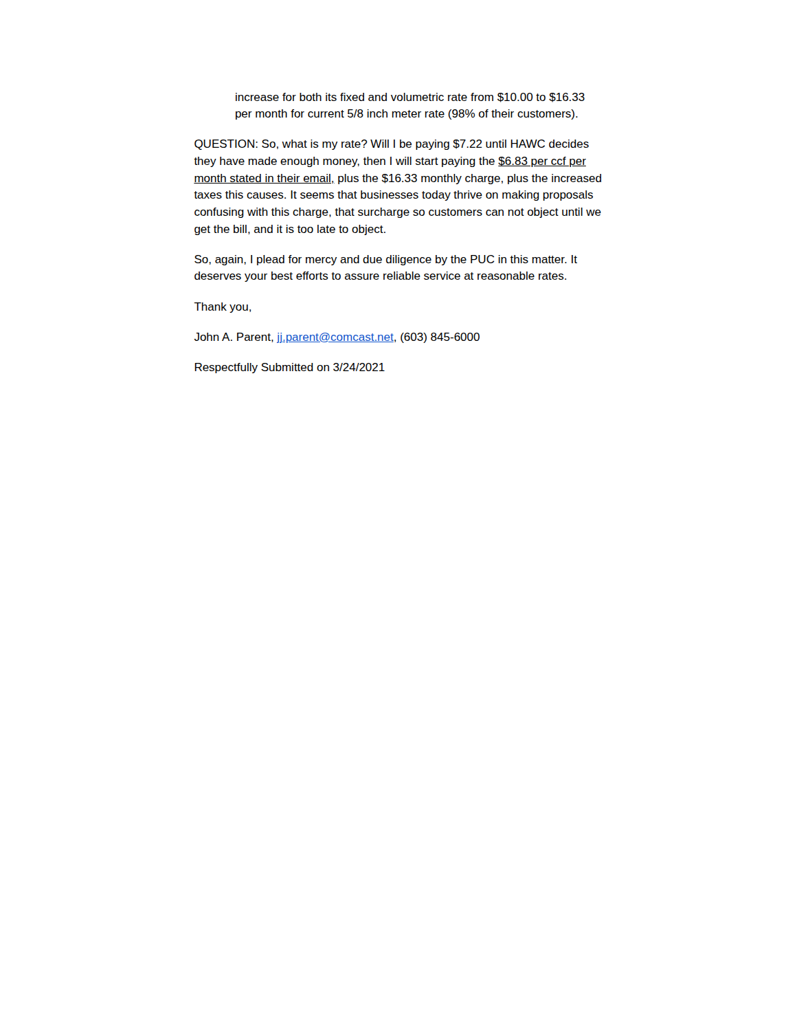increase for both its fixed and volumetric rate from $10.00 to $16.33 per month for current 5/8 inch meter rate (98% of their customers).
QUESTION: So, what is my rate? Will I be paying $7.22 until HAWC decides they have made enough money, then I will start paying the $6.83 per ccf per month stated in their email, plus the $16.33 monthly charge, plus the increased taxes this causes. It seems that businesses today thrive on making proposals confusing with this charge, that surcharge so customers can not object until we get the bill, and it is too late to object.
So, again, I plead for mercy and due diligence by the PUC in this matter. It deserves your best efforts to assure reliable service at reasonable rates.
Thank you,
John A. Parent, jj.parent@comcast.net, (603) 845-6000
Respectfully Submitted on 3/24/2021